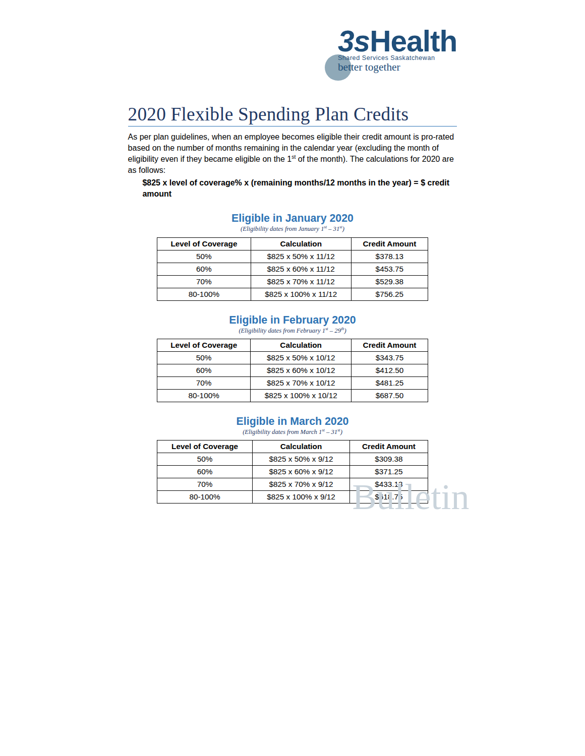3s Health
Shared Services Saskatchewan
better together
2020 Flexible Spending Plan Credits
As per plan guidelines, when an employee becomes eligible their credit amount is pro-rated based on the number of months remaining in the calendar year (excluding the month of eligibility even if they became eligible on the 1st of the month). The calculations for 2020 are as follows:
$825 x level of coverage% x (remaining months/12 months in the year) = $ credit amount
Eligible in January 2020
(Eligibility dates from January 1st – 31st)
| Level of Coverage | Calculation | Credit Amount |
| --- | --- | --- |
| 50% | $825 x 50% x 11/12 | $378.13 |
| 60% | $825 x 60% x 11/12 | $453.75 |
| 70% | $825 x 70% x 11/12 | $529.38 |
| 80-100% | $825 x 100% x 11/12 | $756.25 |
Eligible in February 2020
(Eligibility dates from February 1st – 29th)
| Level of Coverage | Calculation | Credit Amount |
| --- | --- | --- |
| 50% | $825 x 50% x 10/12 | $343.75 |
| 60% | $825 x 60% x 10/12 | $412.50 |
| 70% | $825 x 70% x 10/12 | $481.25 |
| 80-100% | $825 x 100% x 10/12 | $687.50 |
Eligible in March 2020
(Eligibility dates from March 1st – 31st)
| Level of Coverage | Calculation | Credit Amount |
| --- | --- | --- |
| 50% | $825 x 50% x 9/12 | $309.38 |
| 60% | $825 x 60% x 9/12 | $371.25 |
| 70% | $825 x 70% x 9/12 | $433.13 |
| 80-100% | $825 x 100% x 9/12 | $618.75 |
Bulletin